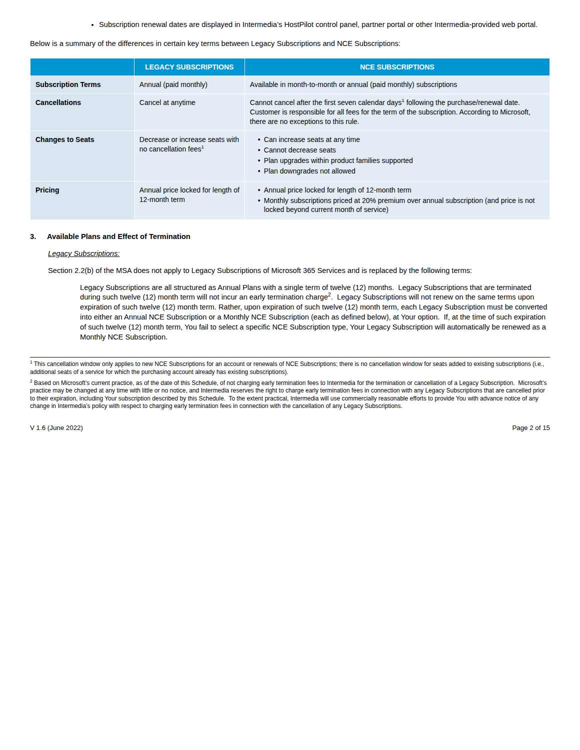Subscription renewal dates are displayed in Intermedia’s HostPilot control panel, partner portal or other Intermedia-provided web portal.
Below is a summary of the differences in certain key terms between Legacy Subscriptions and NCE Subscriptions:
| | LEGACY SUBSCRIPTIONS | NCE SUBSCRIPTIONS |
| --- | --- | --- |
| Subscription Terms | Annual (paid monthly) | Available in month-to-month or annual (paid monthly) subscriptions |
| Cancellations | Cancel at anytime | Cannot cancel after the first seven calendar days 1 following the purchase/renewal date. Customer is responsible for all fees for the term of the subscription. According to Microsoft, there are no exceptions to this rule. |
| Changes to Seats | Decrease or increase seats with no cancellation fees 1 | Can increase seats at any time Cannot decrease seats Plan upgrades within product families supported Plan downgrades not allowed |
| Pricing | Annual price locked for length of 12-month term | Annual price locked for length of 12-month term Monthly subscriptions priced at 20% premium over annual subscription (and price is not locked beyond current month of service) |
3. Available Plans and Effect of Termination
Legacy Subscriptions:
Section 2.2(b) of the MSA does not apply to Legacy Subscriptions of Microsoft 365 Services and is replaced by the following terms:
Legacy Subscriptions are all structured as Annual Plans with a single term of twelve (12) months. Legacy Subscriptions that are terminated during such twelve (12) month term will not incur an early termination charge2. Legacy Subscriptions will not renew on the same terms upon expiration of such twelve (12) month term. Rather, upon expiration of such twelve (12) month term, each Legacy Subscription must be converted into either an Annual NCE Subscription or a Monthly NCE Subscription (each as defined below), at Your option. If, at the time of such expiration of such twelve (12) month term, You fail to select a specific NCE Subscription type, Your Legacy Subscription will automatically be renewed as a Monthly NCE Subscription.
1 This cancellation window only applies to new NCE Subscriptions for an account or renewals of NCE Subscriptions; there is no cancellation window for seats added to existing subscriptions (i.e., additional seats of a service for which the purchasing account already has existing subscriptions).
2 Based on Microsoft’s current practice, as of the date of this Schedule, of not charging early termination fees to Intermedia for the termination or cancellation of a Legacy Subscription. Microsoft’s practice may be changed at any time with little or no notice, and Intermedia reserves the right to charge early termination fees in connection with any Legacy Subscriptions that are cancelled prior to their expiration, including Your subscription described by this Schedule. To the extent practical, Intermedia will use commercially reasonable efforts to provide You with advance notice of any change in Intermedia’s policy with respect to charging early termination fees in connection with the cancellation of any Legacy Subscriptions.
V 1.6 (June 2022) Page 2 of 15